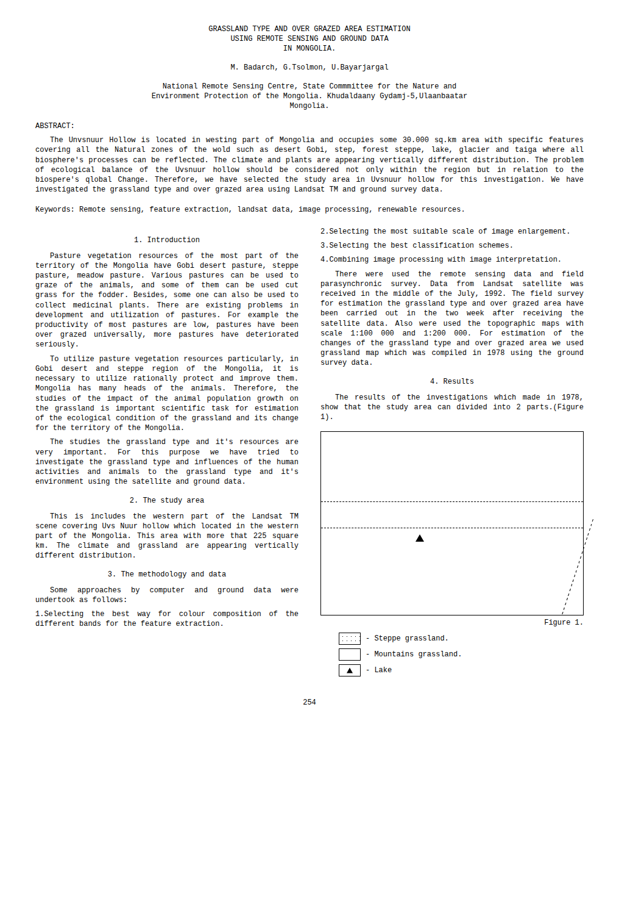GRASSLAND TYPE AND OVER GRAZED AREA ESTIMATION
USING REMOTE SENSING AND GROUND DATA
IN MONGOLIA.
M. Badarch, G.Tsolmon, U.Bayarjargal
National Remote Sensing Centre, State Commmittee for the Nature and
Environment Protection of the Mongolia. Khudaldaany Gydamj-5,Ulaanbaatar
Mongolia.
ABSTRACT:
The Unvsnuur Hollow is located in westing part of Mongolia and occupies some 30.000 sq.km area with specific features covering all the Natural zones of the wold such as desert Gobi, step, forest steppe, lake, glacier and taiga where all biosphere's processes can be reflected. The climate and plants are appearing vertically different distribution. The problem of ecological balance of the Uvsnuur hollow should be considered not only within the region but in relation to the biospere's qlobal Change. Therefore, we have selected the study area in Uvsnuur hollow for this investigation. We have investigated the grassland type and over grazed area using Landsat TM and ground survey data.
Keywords: Remote sensing, feature extraction, landsat data, image processing, renewable resources.
1. Introduction
Pasture vegetation resources of the most part of the territory of the Mongolia have Gobi desert pasture, steppe pasture, meadow pasture. Various pastures can be used to graze of the animals, and some of them can be used cut grass for the fodder. Besides, some one can also be used to collect medicinal plants. There are existing problems in development and utilization of pastures. For example the productivity of most pastures are low, pastures have been over grazed universally, more pastures have deteriorated seriously.
To utilize pasture vegetation resources particularly, in Gobi desert and steppe region of the Mongolia, it is necessary to utilize rationally protect and improve them. Mongolia has many heads of the animals. Therefore, the studies of the impact of the animal population growth on the grassland is important scientific task for estimation of the ecological condition of the grassland and its change for the territory of the Mongolia.
The studies the grassland type and it's resources are very important. For this purpose we have tried to investigate the grassland type and influences of the human activities and animals to the grassland type and it's environment using the satellite and ground data.
2. The study area
This is includes the western part of the Landsat TM scene covering Uvs Nuur hollow which located in the western part of the Mongolia. This area with more that 225 square km. The climate and grassland are appearing vertically different distribution.
3. The methodology and data
Some approaches by computer and ground data were undertook as follows:
1.Selecting the best way for colour composition of the different bands for the feature extraction.
2.Selecting the most suitable scale of image enlargement.
3.Selecting the best classification schemes.
4.Combining image processing with image interpretation.
There were used the remote sensing data and field parasynchronic survey. Data from Landsat satellite was received in the middle of the July, 1992. The field survey for estimation the grassland type and over grazed area have been carried out in the two week after receiving the satellite data. Also were used the topographic maps with scale 1:100 000 and 1:200 000. For estimation of the changes of the grassland type and over grazed area we used grassland map which was compiled in 1978 using the ground survey data.
4. Results
The results of the investigations which made in 1978, show that the study area can divided into 2 parts.(Figure 1).
Figure 1.
- Steppe grassland.
- Mountains grassland.
- Lake
254